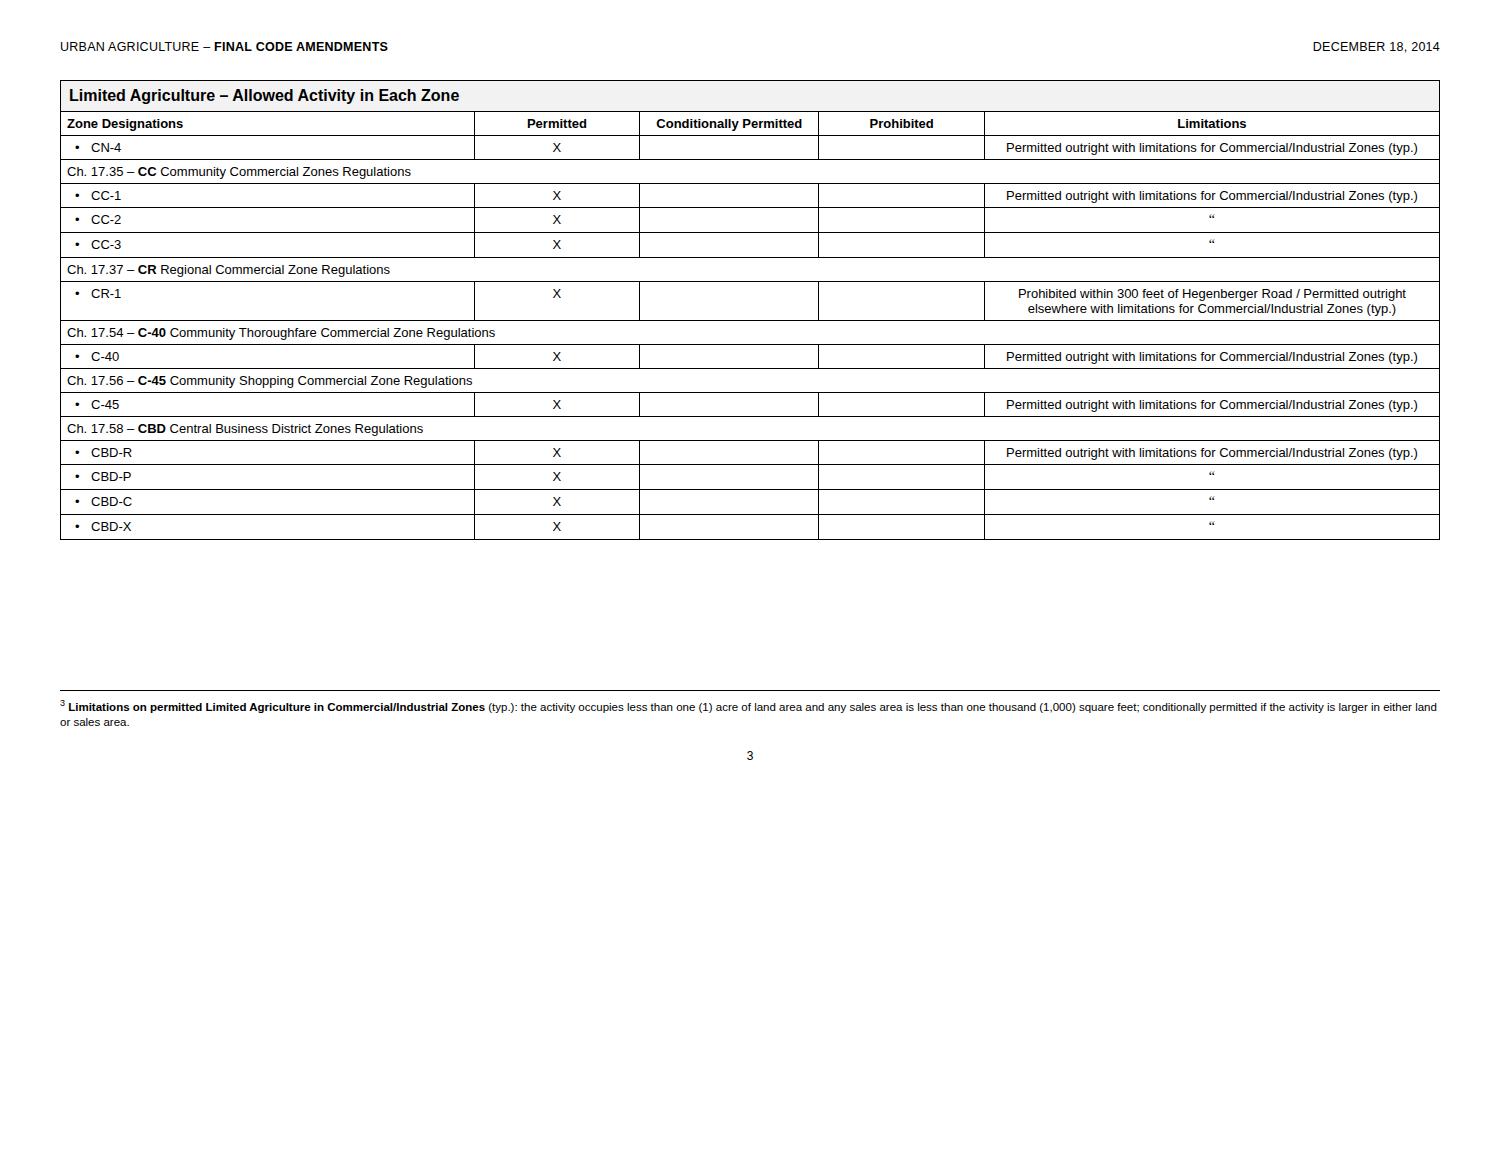Urban Agriculture – Final Code Amendments
December 18, 2014
| Limited Agriculture – Allowed Activity in Each Zone |
| Zone Designations | Permitted | Conditionally Permitted | Prohibited | Limitations |
| CN-4 | X | | | Permitted outright with limitations for Commercial/Industrial Zones (typ.) |
| Ch. 17.35 – CC Community Commercial Zones Regulations |
| CC-1 | X | | | Permitted outright with limitations for Commercial/Industrial Zones (typ.) |
| CC-2 | X | | | “ |
| CC-3 | X | | | “ |
| Ch. 17.37 – CR Regional Commercial Zone Regulations |
| CR-1 | X | | | Prohibited within 300 feet of Hegenberger Road / Permitted outright elsewhere with limitations for Commercial/Industrial Zones (typ.) |
| Ch. 17.54 – C-40 Community Thoroughfare Commercial Zone Regulations |
| C-40 | X | | | Permitted outright with limitations for Commercial/Industrial Zones (typ.) |
| Ch. 17.56 – C-45 Community Shopping Commercial Zone Regulations |
| C-45 | X | | | Permitted outright with limitations for Commercial/Industrial Zones (typ.) |
| Ch. 17.58 – CBD Central Business District Zones Regulations |
| CBD-R | X | | | Permitted outright with limitations for Commercial/Industrial Zones (typ.) |
| CBD-P | X | | | “ |
| CBD-C | X | | | “ |
| CBD-X | X | | | “ |
3 Limitations on permitted Limited Agriculture in Commercial/Industrial Zones (typ.): the activity occupies less than one (1) acre of land area and any sales area is less than one thousand (1,000) square feet; conditionally permitted if the activity is larger in either land or sales area.
3